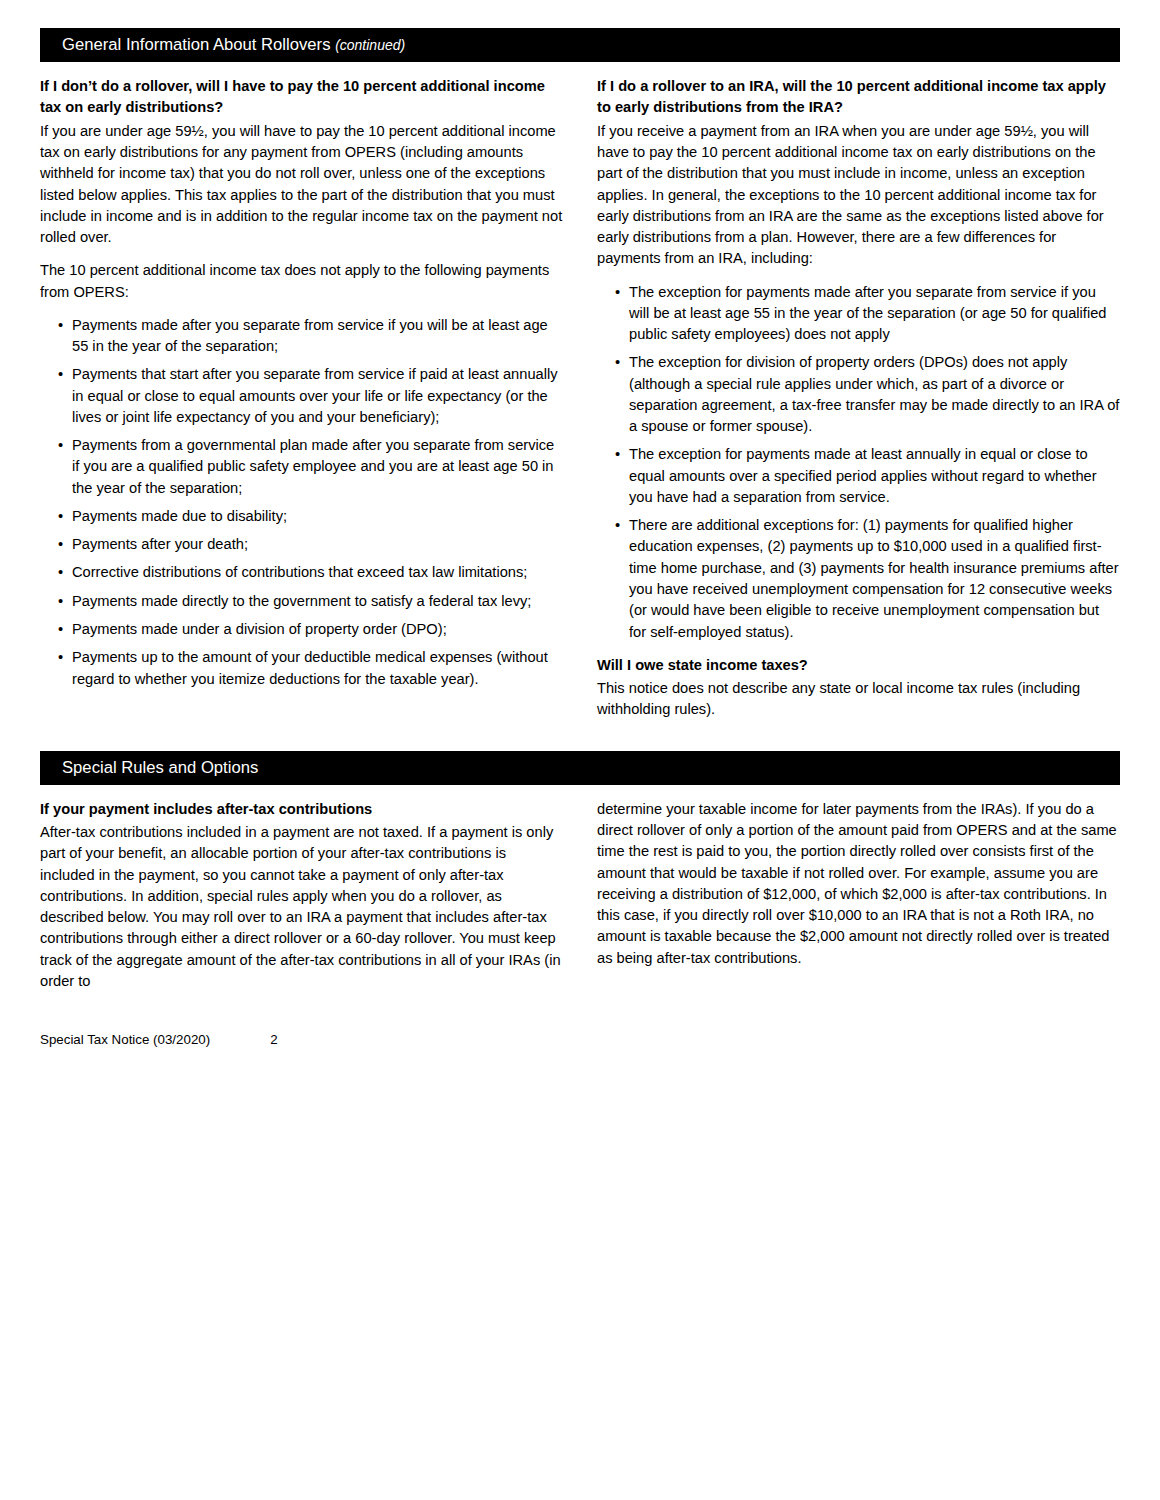General Information About Rollovers (continued)
If I don’t do a rollover, will I have to pay the 10 percent additional income tax on early distributions?
If you are under age 59½, you will have to pay the 10 percent additional income tax on early distributions for any payment from OPERS (including amounts withheld for income tax) that you do not roll over, unless one of the exceptions listed below applies. This tax applies to the part of the distribution that you must include in income and is in addition to the regular income tax on the payment not rolled over.
The 10 percent additional income tax does not apply to the following payments from OPERS:
Payments made after you separate from service if you will be at least age 55 in the year of the separation;
Payments that start after you separate from service if paid at least annually in equal or close to equal amounts over your life or life expectancy (or the lives or joint life expectancy of you and your beneficiary);
Payments from a governmental plan made after you separate from service if you are a qualified public safety employee and you are at least age 50 in the year of the separation;
Payments made due to disability;
Payments after your death;
Corrective distributions of contributions that exceed tax law limitations;
Payments made directly to the government to satisfy a federal tax levy;
Payments made under a division of property order (DPO);
Payments up to the amount of your deductible medical expenses (without regard to whether you itemize deductions for the taxable year).
If I do a rollover to an IRA, will the 10 percent additional income tax apply to early distributions from the IRA?
If you receive a payment from an IRA when you are under age 59½, you will have to pay the 10 percent additional income tax on early distributions on the part of the distribution that you must include in income, unless an exception applies. In general, the exceptions to the 10 percent additional income tax for early distributions from an IRA are the same as the exceptions listed above for early distributions from a plan. However, there are a few differences for payments from an IRA, including:
The exception for payments made after you separate from service if you will be at least age 55 in the year of the separation (or age 50 for qualified public safety employees) does not apply
The exception for division of property orders (DPOs) does not apply (although a special rule applies under which, as part of a divorce or separation agreement, a tax-free transfer may be made directly to an IRA of a spouse or former spouse).
The exception for payments made at least annually in equal or close to equal amounts over a specified period applies without regard to whether you have had a separation from service.
There are additional exceptions for: (1) payments for qualified higher education expenses, (2) payments up to $10,000 used in a qualified first-time home purchase, and (3) payments for health insurance premiums after you have received unemployment compensation for 12 consecutive weeks (or would have been eligible to receive unemployment compensation but for self-employed status).
Will I owe state income taxes?
This notice does not describe any state or local income tax rules (including withholding rules).
Special Rules and Options
If your payment includes after-tax contributions
After-tax contributions included in a payment are not taxed. If a payment is only part of your benefit, an allocable portion of your after-tax contributions is included in the payment, so you cannot take a payment of only after-tax contributions. In addition, special rules apply when you do a rollover, as described below. You may roll over to an IRA a payment that includes after-tax contributions through either a direct rollover or a 60-day rollover. You must keep track of the aggregate amount of the after-tax contributions in all of your IRAs (in order to
determine your taxable income for later payments from the IRAs). If you do a direct rollover of only a portion of the amount paid from OPERS and at the same time the rest is paid to you, the portion directly rolled over consists first of the amount that would be taxable if not rolled over. For example, assume you are receiving a distribution of $12,000, of which $2,000 is after-tax contributions. In this case, if you directly roll over $10,000 to an IRA that is not a Roth IRA, no amount is taxable because the $2,000 amount not directly rolled over is treated as being after-tax contributions.
Special Tax Notice (03/2020) 2